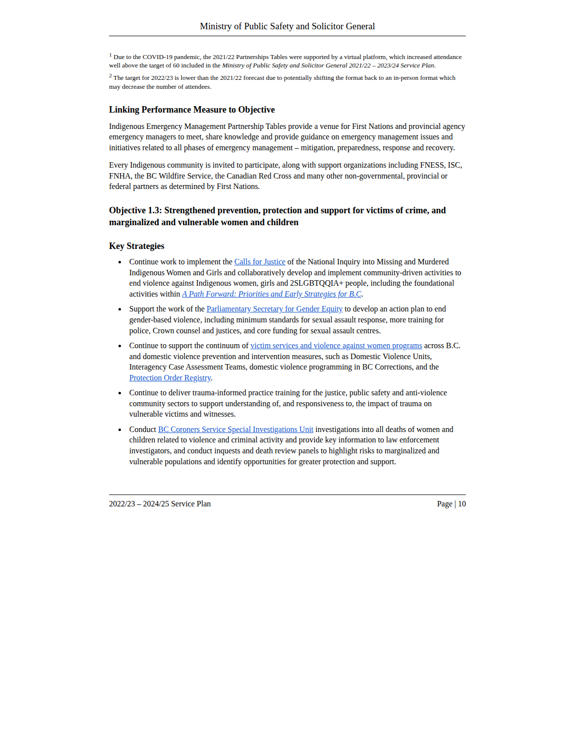Ministry of Public Safety and Solicitor General
1 Due to the COVID-19 pandemic, the 2021/22 Partnerships Tables were supported by a virtual platform, which increased attendance well above the target of 60 included in the Ministry of Public Safety and Solicitor General 2021/22 – 2023/24 Service Plan.
2 The target for 2022/23 is lower than the 2021/22 forecast due to potentially shifting the format back to an in-person format which may decrease the number of attendees.
Linking Performance Measure to Objective
Indigenous Emergency Management Partnership Tables provide a venue for First Nations and provincial agency emergency managers to meet, share knowledge and provide guidance on emergency management issues and initiatives related to all phases of emergency management – mitigation, preparedness, response and recovery.
Every Indigenous community is invited to participate, along with support organizations including FNESS, ISC, FNHA, the BC Wildfire Service, the Canadian Red Cross and many other non-governmental, provincial or federal partners as determined by First Nations.
Objective 1.3: Strengthened prevention, protection and support for victims of crime, and marginalized and vulnerable women and children
Key Strategies
Continue work to implement the Calls for Justice of the National Inquiry into Missing and Murdered Indigenous Women and Girls and collaboratively develop and implement community-driven activities to end violence against Indigenous women, girls and 2SLGBTQQIA+ people, including the foundational activities within A Path Forward: Priorities and Early Strategies for B.C.
Support the work of the Parliamentary Secretary for Gender Equity to develop an action plan to end gender-based violence, including minimum standards for sexual assault response, more training for police, Crown counsel and justices, and core funding for sexual assault centres.
Continue to support the continuum of victim services and violence against women programs across B.C. and domestic violence prevention and intervention measures, such as Domestic Violence Units, Interagency Case Assessment Teams, domestic violence programming in BC Corrections, and the Protection Order Registry.
Continue to deliver trauma-informed practice training for the justice, public safety and anti-violence community sectors to support understanding of, and responsiveness to, the impact of trauma on vulnerable victims and witnesses.
Conduct BC Coroners Service Special Investigations Unit investigations into all deaths of women and children related to violence and criminal activity and provide key information to law enforcement investigators, and conduct inquests and death review panels to highlight risks to marginalized and vulnerable populations and identify opportunities for greater protection and support.
2022/23 – 2024/25 Service Plan Page | 10